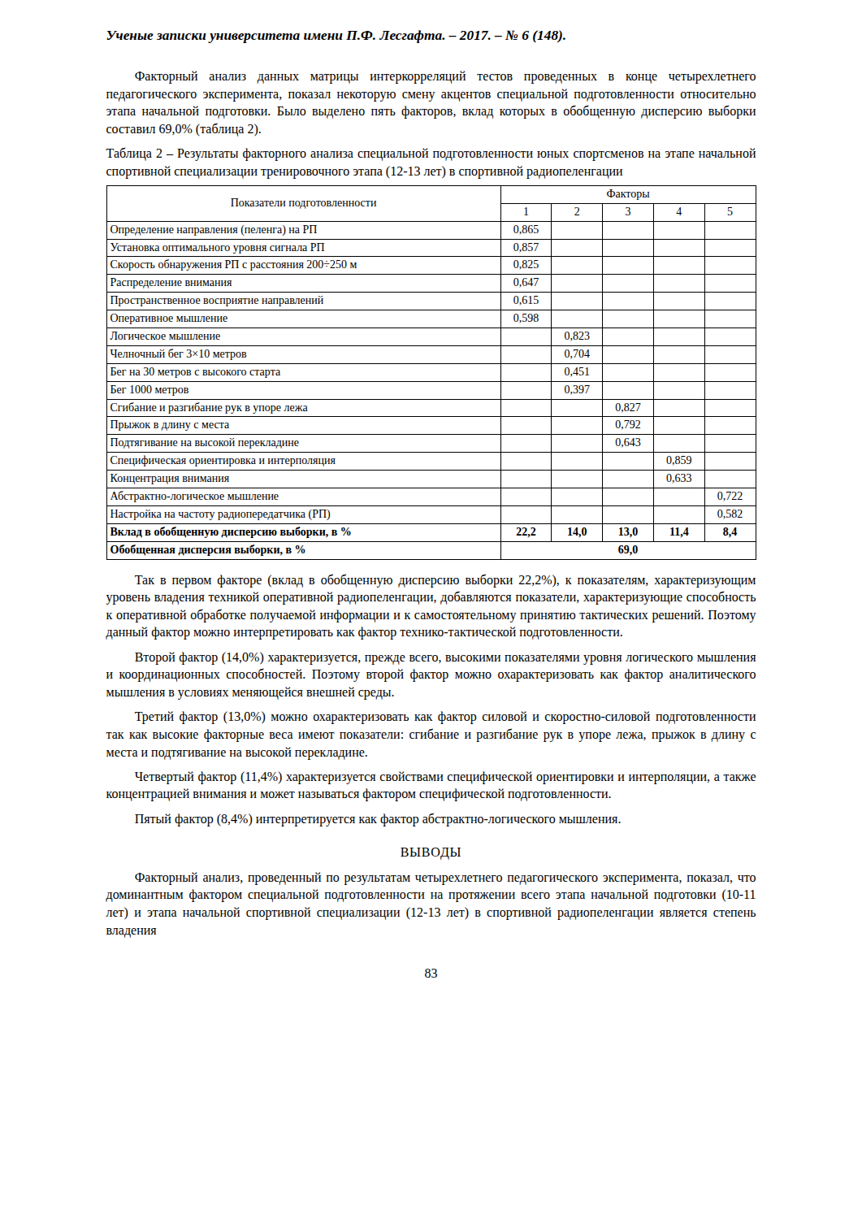Ученые записки университета имени П.Ф. Лесгафта. – 2017. – № 6 (148).
Факторный анализ данных матрицы интеркорреляций тестов проведенных в конце четырехлетнего педагогического эксперимента, показал некоторую смену акцентов специальной подготовленности относительно этапа начальной подготовки. Было выделено пять факторов, вклад которых в обобщенную дисперсию выборки составил 69,0% (таблица 2).
Таблица 2 – Результаты факторного анализа специальной подготовленности юных спортсменов на этапе начальной спортивной специализации тренировочного этапа (12-13 лет) в спортивной радиопеленгации
| Показатели подготовленности | Факторы |
| --- | --- |
| 1 | 2 | 3 | 4 | 5 |
| Определение направления (пеленга) на РП | 0,865 | | | | |
| Установка оптимального уровня сигнала РП | 0,857 | | | | |
| Скорость обнаружения РП с расстояния 200÷250 м | 0,825 | | | | |
| Распределение внимания | 0,647 | | | | |
| Пространственное восприятие направлений | 0,615 | | | | |
| Оперативное мышление | 0,598 | | | | |
| Логическое мышление | | 0,823 | | | |
| Челночный бег 3×10 метров | | 0,704 | | | |
| Бег на 30 метров с высокого старта | | 0,451 | | | |
| Бег 1000 метров | | 0,397 | | | |
| Сгибание и разгибание рук в упоре лежа | | | 0,827 | | |
| Прыжок в длину с места | | | 0,792 | | |
| Подтягивание на высокой перекладине | | | 0,643 | | |
| Специфическая ориентировка и интерполяция | | | | 0,859 | |
| Концентрация внимания | | | | 0,633 | |
| Абстрактно-логическое мышление | | | | | 0,722 |
| Настройка на частоту радиопередатчика (РП) | | | | | 0,582 |
| Вклад в обобщенную дисперсию выборки, в % | 22,2 | 14,0 | 13,0 | 11,4 | 8,4 |
| Обобщенная дисперсия выборки, в % | 69,0 |
Так в первом факторе (вклад в обобщенную дисперсию выборки 22,2%), к показателям, характеризующим уровень владения техникой оперативной радиопеленгации, добавляются показатели, характеризующие способность к оперативной обработке получаемой информации и к самостоятельному принятию тактических решений. Поэтому данный фактор можно интерпретировать как фактор технико-тактической подготовленности.
Второй фактор (14,0%) характеризуется, прежде всего, высокими показателями уровня логического мышления и координационных способностей. Поэтому второй фактор можно охарактеризовать как фактор аналитического мышления в условиях меняющейся внешней среды.
Третий фактор (13,0%) можно охарактеризовать как фактор силовой и скоростно-силовой подготовленности так как высокие факторные веса имеют показатели: сгибание и разгибание рук в упоре лежа, прыжок в длину с места и подтягивание на высокой перекладине.
Четвертый фактор (11,4%) характеризуется свойствами специфической ориентировки и интерполяции, а также концентрацией внимания и может называться фактором специфической подготовленности.
Пятый фактор (8,4%) интерпретируется как фактор абстрактно-логического мышления.
ВЫВОДЫ
Факторный анализ, проведенный по результатам четырехлетнего педагогического эксперимента, показал, что доминантным фактором специальной подготовленности на протяжении всего этапа начальной подготовки (10-11 лет) и этапа начальной спортивной специализации (12-13 лет) в спортивной радиопеленгации является степень владения
83